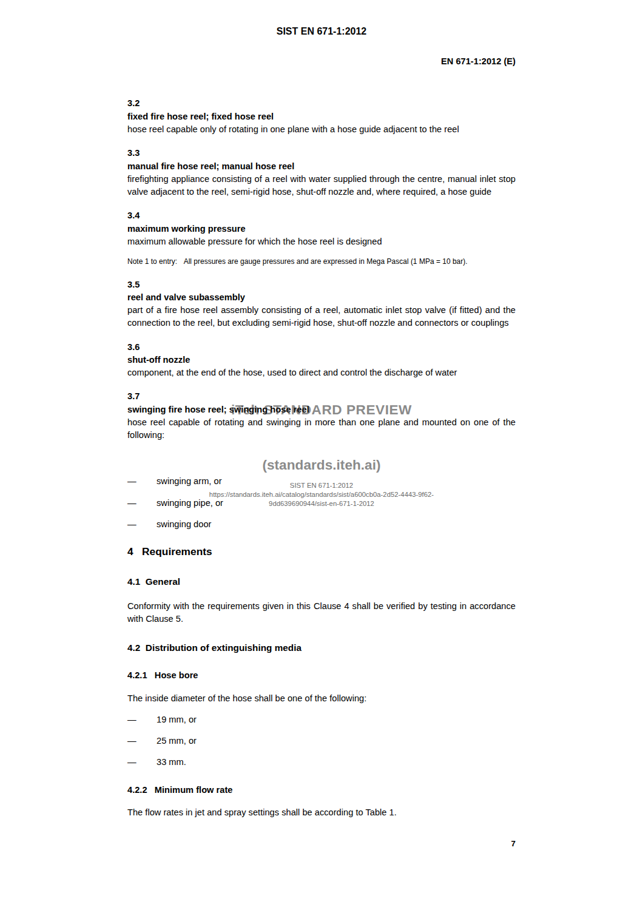SIST EN 671-1:2012
EN 671-1:2012 (E)
3.2
fixed fire hose reel; fixed hose reel
hose reel capable only of rotating in one plane with a hose guide adjacent to the reel
3.3
manual fire hose reel; manual hose reel
firefighting appliance consisting of a reel with water supplied through the centre, manual inlet stop valve adjacent to the reel, semi-rigid hose, shut-off nozzle and, where required, a hose guide
3.4
maximum working pressure
maximum allowable pressure for which the hose reel is designed
Note 1 to entry: All pressures are gauge pressures and are expressed in Mega Pascal (1 MPa = 10 bar).
3.5
reel and valve subassembly
part of a fire hose reel assembly consisting of a reel, automatic inlet stop valve (if fitted) and the connection to the reel, but excluding semi-rigid hose, shut-off nozzle and connectors or couplings
3.6
shut-off nozzle
component, at the end of the hose, used to direct and control the discharge of water
3.7
swinging fire hose reel; swinging hose reel
iTeh STANDARD PREVIEW
hose reel capable of rotating and swinging in more than one plane and mounted on one of the following:
(standards.iteh.ai)
swinging arm, or
swinging pipe, or
swinging door
SIST EN 671-1:2012
https://standards.iteh.ai/catalog/standards/sist/a600cb0a-2d52-4443-9f62-
9dd639690944/sist-en-671-1-2012
4 Requirements
4.1 General
Conformity with the requirements given in this Clause 4 shall be verified by testing in accordance with Clause 5.
4.2 Distribution of extinguishing media
4.2.1 Hose bore
The inside diameter of the hose shall be one of the following:
19 mm, or
25 mm, or
33 mm.
4.2.2 Minimum flow rate
The flow rates in jet and spray settings shall be according to Table 1.
7